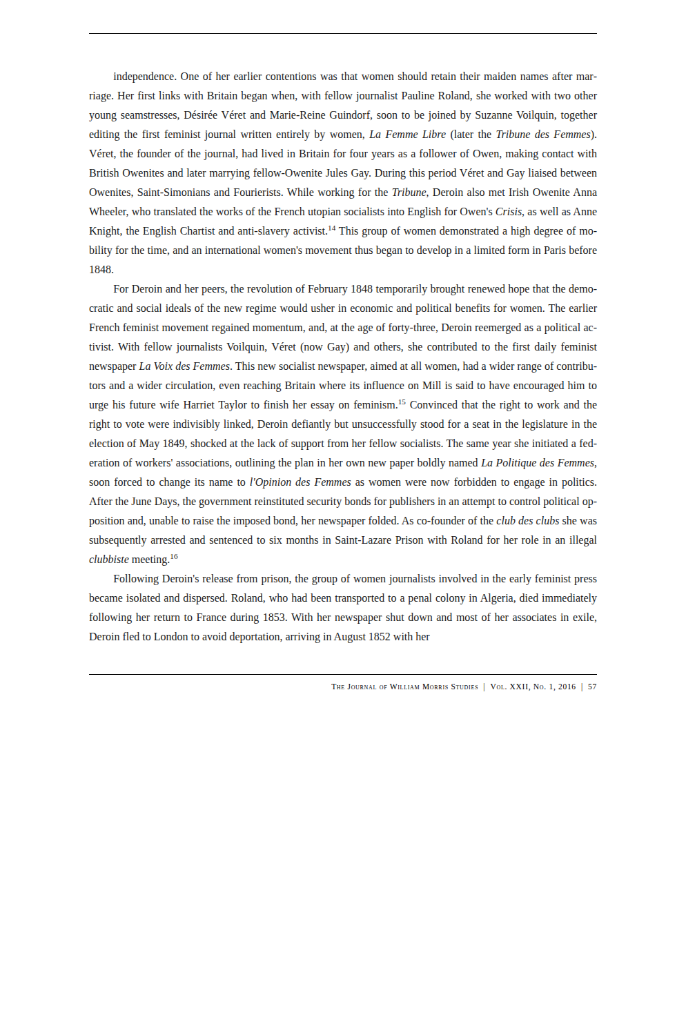independence. One of her earlier contentions was that women should retain their maiden names after marriage. Her first links with Britain began when, with fellow journalist Pauline Roland, she worked with two other young seamstresses, Désirée Véret and Marie-Reine Guindorf, soon to be joined by Suzanne Voilquin, together editing the first feminist journal written entirely by women, La Femme Libre (later the Tribune des Femmes). Véret, the founder of the journal, had lived in Britain for four years as a follower of Owen, making contact with British Owenites and later marrying fellow-Owenite Jules Gay. During this period Véret and Gay liaised between Owenites, Saint-Simonians and Fourierists. While working for the Tribune, Deroin also met Irish Owenite Anna Wheeler, who translated the works of the French utopian socialists into English for Owen's Crisis, as well as Anne Knight, the English Chartist and anti-slavery activist.14 This group of women demonstrated a high degree of mobility for the time, and an international women's movement thus began to develop in a limited form in Paris before 1848.
For Deroin and her peers, the revolution of February 1848 temporarily brought renewed hope that the democratic and social ideals of the new regime would usher in economic and political benefits for women. The earlier French feminist movement regained momentum, and, at the age of forty-three, Deroin reemerged as a political activist. With fellow journalists Voilquin, Véret (now Gay) and others, she contributed to the first daily feminist newspaper La Voix des Femmes. This new socialist newspaper, aimed at all women, had a wider range of contributors and a wider circulation, even reaching Britain where its influence on Mill is said to have encouraged him to urge his future wife Harriet Taylor to finish her essay on feminism.15 Convinced that the right to work and the right to vote were indivisibly linked, Deroin defiantly but unsuccessfully stood for a seat in the legislature in the election of May 1849, shocked at the lack of support from her fellow socialists. The same year she initiated a federation of workers' associations, outlining the plan in her own new paper boldly named La Politique des Femmes, soon forced to change its name to l'Opinion des Femmes as women were now forbidden to engage in politics. After the June Days, the government reinstituted security bonds for publishers in an attempt to control political opposition and, unable to raise the imposed bond, her newspaper folded. As co-founder of the club des clubs she was subsequently arrested and sentenced to six months in Saint-Lazare Prison with Roland for her role in an illegal clubbiste meeting.16
Following Deroin's release from prison, the group of women journalists involved in the early feminist press became isolated and dispersed. Roland, who had been transported to a penal colony in Algeria, died immediately following her return to France during 1853. With her newspaper shut down and most of her associates in exile, Deroin fled to London to avoid deportation, arriving in August 1852 with her
The Journal of William Morris Studies | Vol. XXII, No. 1, 2016 | 57